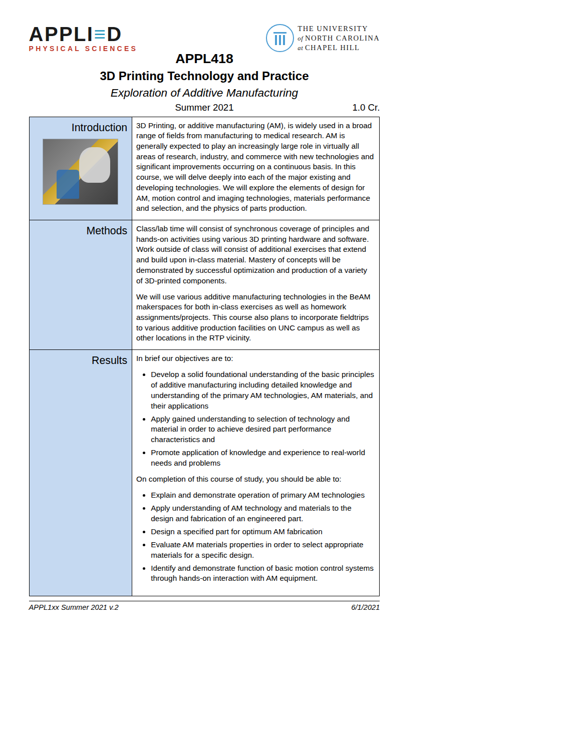APPLI≡D
PHYSICAL SCIENCES
THE UNIVERSITY
of NORTH CAROLINA
at CHAPEL HILL
APPL418
3D Printing Technology and Practice
Exploration of Additive Manufacturing
Summer 2021 1.0 Cr.
| Introduction | 3D Printing, or additive manufacturing (AM), is widely used in a broad range of fields from manufacturing to medical research. AM is generally expected to play an increasingly large role in virtually all areas of research, industry, and commerce with new technologies and significant improvements occurring on a continuous basis. In this course, we will delve deeply into each of the major existing and developing technologies. We will explore the elements of design for AM, motion control and imaging technologies, materials performance and selection, and the physics of parts production. |
| Methods | Class/lab time will consist of synchronous coverage of principles and hands-on activities using various 3D printing hardware and software. Work outside of class will consist of additional exercises that extend and build upon in-class material. Mastery of concepts will be demonstrated by successful optimization and production of a variety of 3D-printed components. We will use various additive manufacturing technologies in the BeAM makerspaces for both in-class exercises as well as homework assignments/projects. This course also plans to incorporate fieldtrips to various additive production facilities on UNC campus as well as other locations in the RTP vicinity. |
| Results | In brief our objectives are to: Develop a solid foundational understanding of the basic principles of additive manufacturing including detailed knowledge and understanding of the primary AM technologies, AM materials, and their applications Apply gained understanding to selection of technology and material in order to achieve desired part performance characteristics and Promote application of knowledge and experience to real-world needs and problems On completion of this course of study, you should be able to: Explain and demonstrate operation of primary AM technologies Apply understanding of AM technology and materials to the design and fabrication of an engineered part. Design a specified part for optimum AM fabrication Evaluate AM materials properties in order to select appropriate materials for a specific design. Identify and demonstrate function of basic motion control systems through hands-on interaction with AM equipment. |
APPL1xx Summer 2021 v.2 6/1/2021